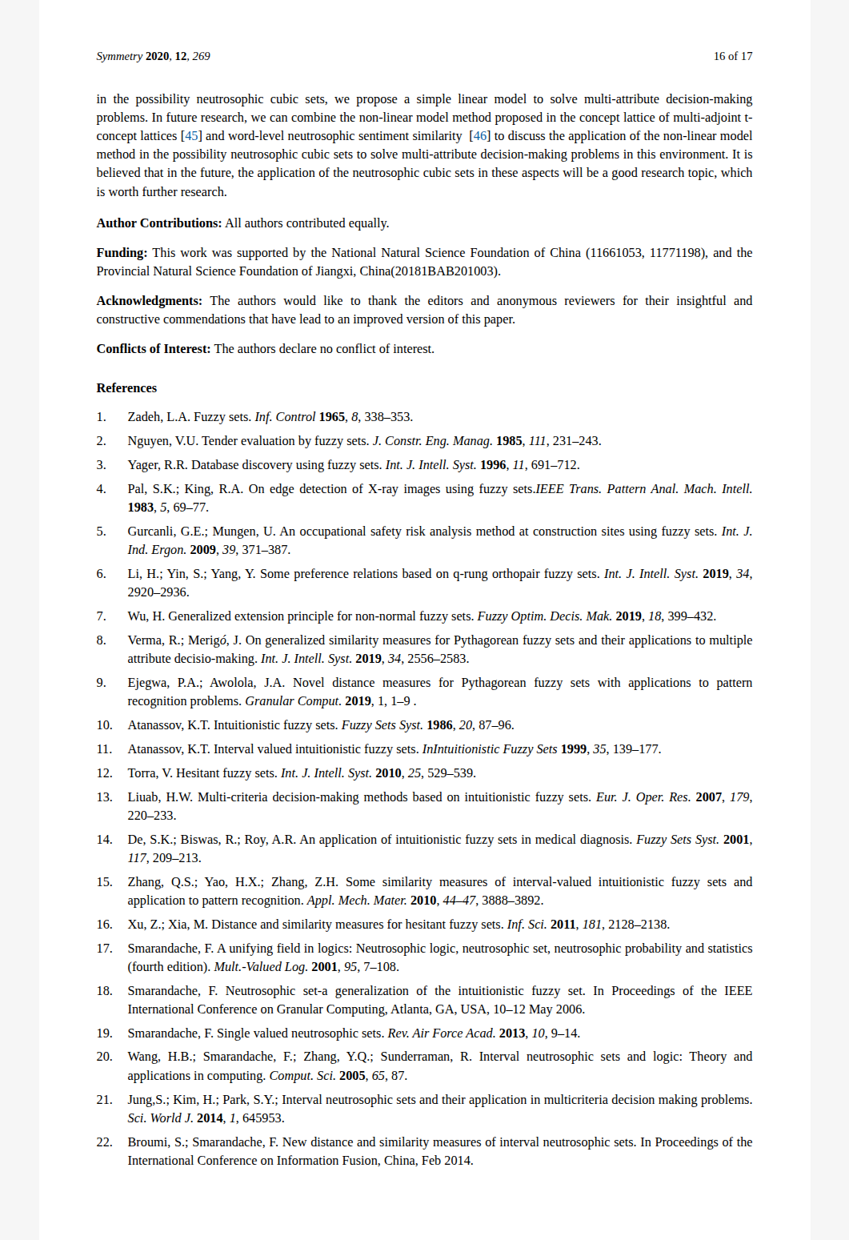Symmetry 2020, 12, 269
16 of 17
in the possibility neutrosophic cubic sets, we propose a simple linear model to solve multi-attribute decision-making problems. In future research, we can combine the non-linear model method proposed in the concept lattice of multi-adjoint t-concept lattices [45] and word-level neutrosophic sentiment similarity [46] to discuss the application of the non-linear model method in the possibility neutrosophic cubic sets to solve multi-attribute decision-making problems in this environment. It is believed that in the future, the application of the neutrosophic cubic sets in these aspects will be a good research topic, which is worth further research.
Author Contributions: All authors contributed equally.
Funding: This work was supported by the National Natural Science Foundation of China (11661053, 11771198), and the Provincial Natural Science Foundation of Jiangxi, China(20181BAB201003).
Acknowledgments: The authors would like to thank the editors and anonymous reviewers for their insightful and constructive commendations that have lead to an improved version of this paper.
Conflicts of Interest: The authors declare no conflict of interest.
References
Zadeh, L.A. Fuzzy sets. Inf. Control 1965, 8, 338–353.
Nguyen, V.U. Tender evaluation by fuzzy sets. J. Constr. Eng. Manag. 1985, 111, 231–243.
Yager, R.R. Database discovery using fuzzy sets. Int. J. Intell. Syst. 1996, 11, 691–712.
Pal, S.K.; King, R.A. On edge detection of X-ray images using fuzzy sets.IEEE Trans. Pattern Anal. Mach. Intell. 1983, 5, 69–77.
Gurcanli, G.E.; Mungen, U. An occupational safety risk analysis method at construction sites using fuzzy sets. Int. J. Ind. Ergon. 2009, 39, 371–387.
Li, H.; Yin, S.; Yang, Y. Some preference relations based on q-rung orthopair fuzzy sets. Int. J. Intell. Syst. 2019, 34, 2920–2936.
Wu, H. Generalized extension principle for non-normal fuzzy sets. Fuzzy Optim. Decis. Mak. 2019, 18, 399–432.
Verma, R.; Merigó, J. On generalized similarity measures for Pythagorean fuzzy sets and their applications to multiple attribute decisio-making. Int. J. Intell. Syst. 2019, 34, 2556–2583.
Ejegwa, P.A.; Awolola, J.A. Novel distance measures for Pythagorean fuzzy sets with applications to pattern recognition problems. Granular Comput. 2019, 1, 1–9 .
Atanassov, K.T. Intuitionistic fuzzy sets. Fuzzy Sets Syst. 1986, 20, 87–96.
Atanassov, K.T. Interval valued intuitionistic fuzzy sets. InIntuitionistic Fuzzy Sets 1999, 35, 139–177.
Torra, V. Hesitant fuzzy sets. Int. J. Intell. Syst. 2010, 25, 529–539.
Liuab, H.W. Multi-criteria decision-making methods based on intuitionistic fuzzy sets. Eur. J. Oper. Res. 2007, 179, 220–233.
De, S.K.; Biswas, R.; Roy, A.R. An application of intuitionistic fuzzy sets in medical diagnosis. Fuzzy Sets Syst. 2001, 117, 209–213.
Zhang, Q.S.; Yao, H.X.; Zhang, Z.H. Some similarity measures of interval-valued intuitionistic fuzzy sets and application to pattern recognition. Appl. Mech. Mater. 2010, 44–47, 3888–3892.
Xu, Z.; Xia, M. Distance and similarity measures for hesitant fuzzy sets. Inf. Sci. 2011, 181, 2128–2138.
Smarandache, F. A unifying field in logics: Neutrosophic logic, neutrosophic set, neutrosophic probability and statistics (fourth edition). Mult.-Valued Log. 2001, 95, 7–108.
Smarandache, F. Neutrosophic set-a generalization of the intuitionistic fuzzy set. In Proceedings of the IEEE International Conference on Granular Computing, Atlanta, GA, USA, 10–12 May 2006.
Smarandache, F. Single valued neutrosophic sets. Rev. Air Force Acad. 2013, 10, 9–14.
Wang, H.B.; Smarandache, F.; Zhang, Y.Q.; Sunderraman, R. Interval neutrosophic sets and logic: Theory and applications in computing. Comput. Sci. 2005, 65, 87.
Jung,S.; Kim, H.; Park, S.Y.; Interval neutrosophic sets and their application in multicriteria decision making problems. Sci. World J. 2014, 1, 645953.
Broumi, S.; Smarandache, F. New distance and similarity measures of interval neutrosophic sets. In Proceedings of the International Conference on Information Fusion, China, Feb 2014.